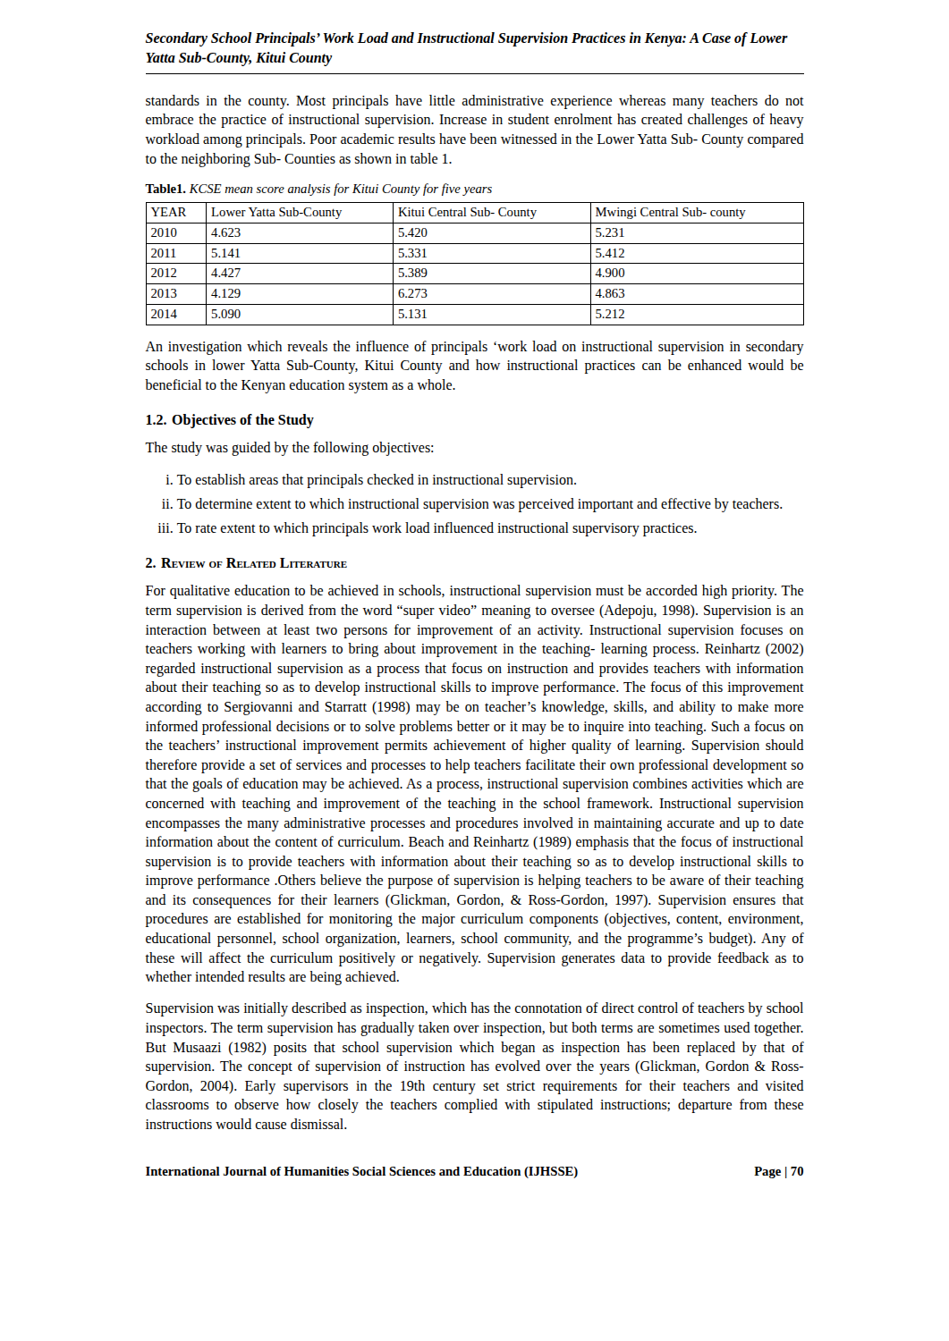Secondary School Principals’ Work Load and Instructional Supervision Practices in Kenya: A Case of Lower Yatta Sub-County, Kitui County
standards in the county. Most principals have little administrative experience whereas many teachers do not embrace the practice of instructional supervision. Increase in student enrolment has created challenges of heavy workload among principals. Poor academic results have been witnessed in the Lower Yatta Sub- County compared to the neighboring Sub- Counties as shown in table 1.
Table1. KCSE mean score analysis for Kitui County for five years
| YEAR | Lower Yatta Sub-County | Kitui Central Sub- County | Mwingi Central Sub- county |
| 2010 | 4.623 | 5.420 | 5.231 |
| 2011 | 5.141 | 5.331 | 5.412 |
| 2012 | 4.427 | 5.389 | 4.900 |
| 2013 | 4.129 | 6.273 | 4.863 |
| 2014 | 5.090 | 5.131 | 5.212 |
An investigation which reveals the influence of principals ‘work load on instructional supervision in secondary schools in lower Yatta Sub-County, Kitui County and how instructional practices can be enhanced would be beneficial to the Kenyan education system as a whole.
1.2. Objectives of the Study
The study was guided by the following objectives:
To establish areas that principals checked in instructional supervision.
To determine extent to which instructional supervision was perceived important and effective by teachers.
To rate extent to which principals work load influenced instructional supervisory practices.
2. Review of Related Literature
For qualitative education to be achieved in schools, instructional supervision must be accorded high priority. The term supervision is derived from the word “super video” meaning to oversee (Adepoju, 1998). Supervision is an interaction between at least two persons for improvement of an activity. Instructional supervision focuses on teachers working with learners to bring about improvement in the teaching- learning process. Reinhartz (2002) regarded instructional supervision as a process that focus on instruction and provides teachers with information about their teaching so as to develop instructional skills to improve performance. The focus of this improvement according to Sergiovanni and Starratt (1998) may be on teacher’s knowledge, skills, and ability to make more informed professional decisions or to solve problems better or it may be to inquire into teaching. Such a focus on the teachers’ instructional improvement permits achievement of higher quality of learning. Supervision should therefore provide a set of services and processes to help teachers facilitate their own professional development so that the goals of education may be achieved. As a process, instructional supervision combines activities which are concerned with teaching and improvement of the teaching in the school framework. Instructional supervision encompasses the many administrative processes and procedures involved in maintaining accurate and up to date information about the content of curriculum. Beach and Reinhartz (1989) emphasis that the focus of instructional supervision is to provide teachers with information about their teaching so as to develop instructional skills to improve performance .Others believe the purpose of supervision is helping teachers to be aware of their teaching and its consequences for their learners (Glickman, Gordon, & Ross-Gordon, 1997). Supervision ensures that procedures are established for monitoring the major curriculum components (objectives, content, environment, educational personnel, school organization, learners, school community, and the programme’s budget). Any of these will affect the curriculum positively or negatively. Supervision generates data to provide feedback as to whether intended results are being achieved.
Supervision was initially described as inspection, which has the connotation of direct control of teachers by school inspectors. The term supervision has gradually taken over inspection, but both terms are sometimes used together. But Musaazi (1982) posits that school supervision which began as inspection has been replaced by that of supervision. The concept of supervision of instruction has evolved over the years (Glickman, Gordon & Ross-Gordon, 2004). Early supervisors in the 19th century set strict requirements for their teachers and visited classrooms to observe how closely the teachers complied with stipulated instructions; departure from these instructions would cause dismissal.
International Journal of Humanities Social Sciences and Education (IJHSSE) Page | 70